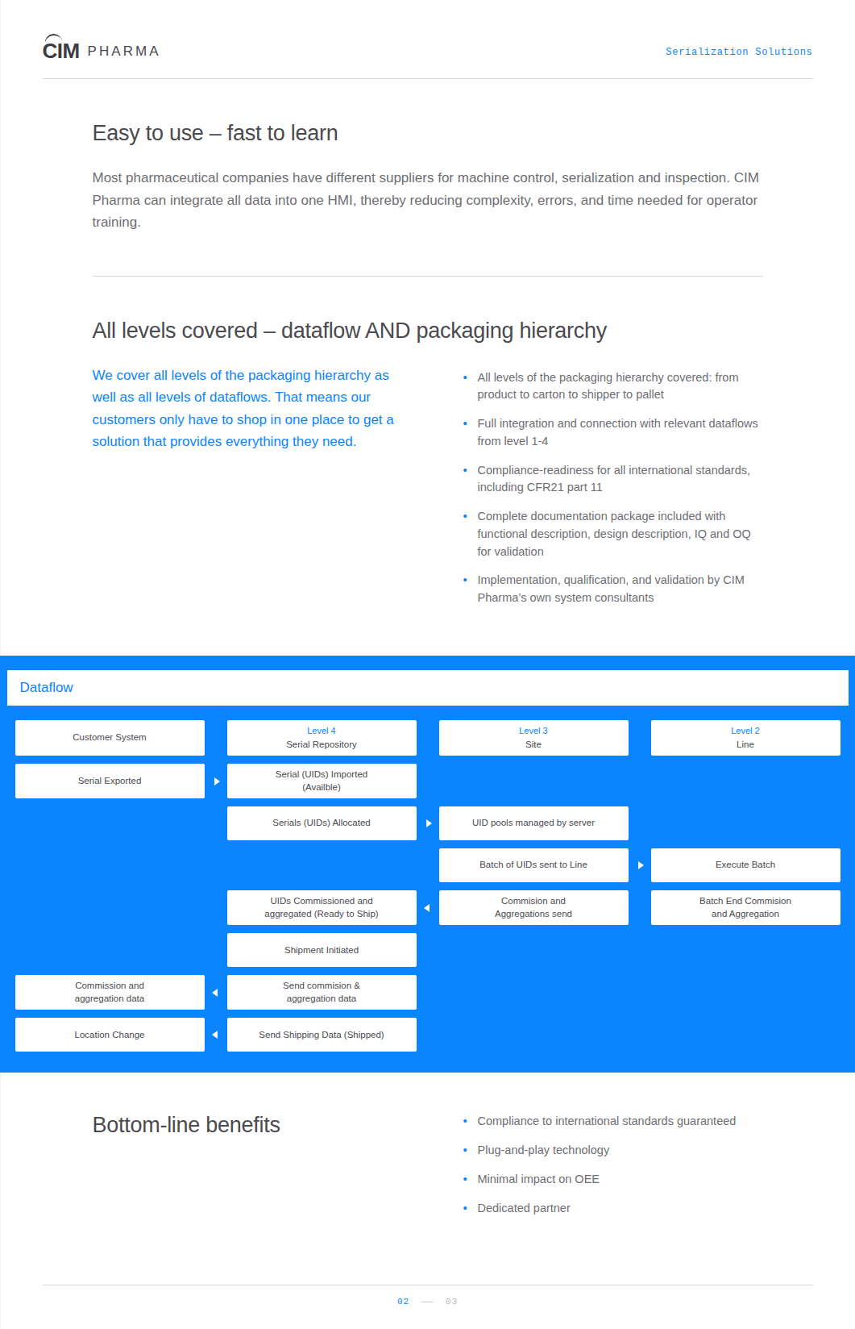CIM PHARMA
Serialization Solutions
Easy to use – fast to learn
Most pharmaceutical companies have different suppliers for machine control, serialization and inspection. CIM Pharma can integrate all data into one HMI, thereby reducing complexity, errors, and time needed for operator training.
All levels covered – dataflow AND packaging hierarchy
We cover all levels of the packaging hierarchy as well as all levels of dataflows. That means our customers only have to shop in one place to get a solution that provides everything they need.
All levels of the packaging hierarchy covered: from product to carton to shipper to pallet
Full integration and connection with relevant dataflows from level 1-4
Compliance-readiness for all international standards, including CFR21 part 11
Complete documentation package included with functional description, design description, IQ and OQ for validation
Implementation, qualification, and validation by CIM Pharma’s own system consultants
Dataflow
Customer System
Level 4 Serial Repository
Level 3 Site
Level 2 Line
Serial Exported
Serial (UIDs) Imported
(Availble)
Serials (UIDs) Allocated
UID pools managed by server
Batch of UIDs sent to Line
Execute Batch
UIDs Commissioned and
aggregated (Ready to Ship)
Commision and
Aggregations send
Batch End Commision
and Aggregation
Shipment Initiated
Commission and
aggregation data
Send commision &
aggregation data
Location Change
Send Shipping Data (Shipped)
Bottom-line benefits
Compliance to international standards guaranteed
Plug-and-play technology
Minimal impact on OEE
Dedicated partner
02 —— 03